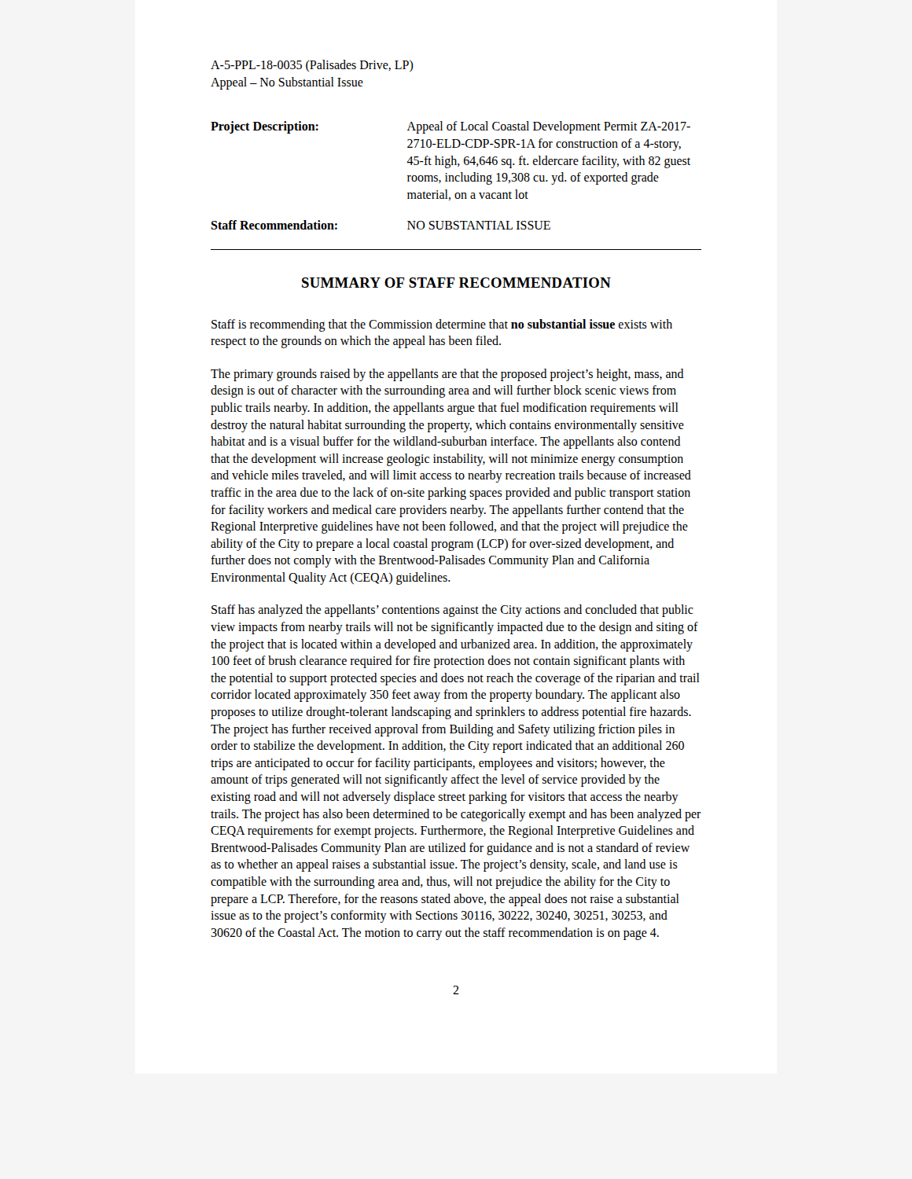A-5-PPL-18-0035 (Palisades Drive, LP)
Appeal – No Substantial Issue
| Project Description: | Appeal of Local Coastal Development Permit ZA-2017-2710-ELD-CDP-SPR-1A for construction of a 4-story, 45-ft high, 64,646 sq. ft. eldercare facility, with 82 guest rooms, including 19,308 cu. yd. of exported grade material, on a vacant lot |
| Staff Recommendation: | NO SUBSTANTIAL ISSUE |
SUMMARY OF STAFF RECOMMENDATION
Staff is recommending that the Commission determine that no substantial issue exists with respect to the grounds on which the appeal has been filed.
The primary grounds raised by the appellants are that the proposed project’s height, mass, and design is out of character with the surrounding area and will further block scenic views from public trails nearby. In addition, the appellants argue that fuel modification requirements will destroy the natural habitat surrounding the property, which contains environmentally sensitive habitat and is a visual buffer for the wildland-suburban interface. The appellants also contend that the development will increase geologic instability, will not minimize energy consumption and vehicle miles traveled, and will limit access to nearby recreation trails because of increased traffic in the area due to the lack of on-site parking spaces provided and public transport station for facility workers and medical care providers nearby. The appellants further contend that the Regional Interpretive guidelines have not been followed, and that the project will prejudice the ability of the City to prepare a local coastal program (LCP) for over-sized development, and further does not comply with the Brentwood-Palisades Community Plan and California Environmental Quality Act (CEQA) guidelines.
Staff has analyzed the appellants’ contentions against the City actions and concluded that public view impacts from nearby trails will not be significantly impacted due to the design and siting of the project that is located within a developed and urbanized area. In addition, the approximately 100 feet of brush clearance required for fire protection does not contain significant plants with the potential to support protected species and does not reach the coverage of the riparian and trail corridor located approximately 350 feet away from the property boundary. The applicant also proposes to utilize drought-tolerant landscaping and sprinklers to address potential fire hazards. The project has further received approval from Building and Safety utilizing friction piles in order to stabilize the development. In addition, the City report indicated that an additional 260 trips are anticipated to occur for facility participants, employees and visitors; however, the amount of trips generated will not significantly affect the level of service provided by the existing road and will not adversely displace street parking for visitors that access the nearby trails. The project has also been determined to be categorically exempt and has been analyzed per CEQA requirements for exempt projects. Furthermore, the Regional Interpretive Guidelines and Brentwood-Palisades Community Plan are utilized for guidance and is not a standard of review as to whether an appeal raises a substantial issue. The project’s density, scale, and land use is compatible with the surrounding area and, thus, will not prejudice the ability for the City to prepare a LCP. Therefore, for the reasons stated above, the appeal does not raise a substantial issue as to the project’s conformity with Sections 30116, 30222, 30240, 30251, 30253, and 30620 of the Coastal Act. The motion to carry out the staff recommendation is on page 4.
2